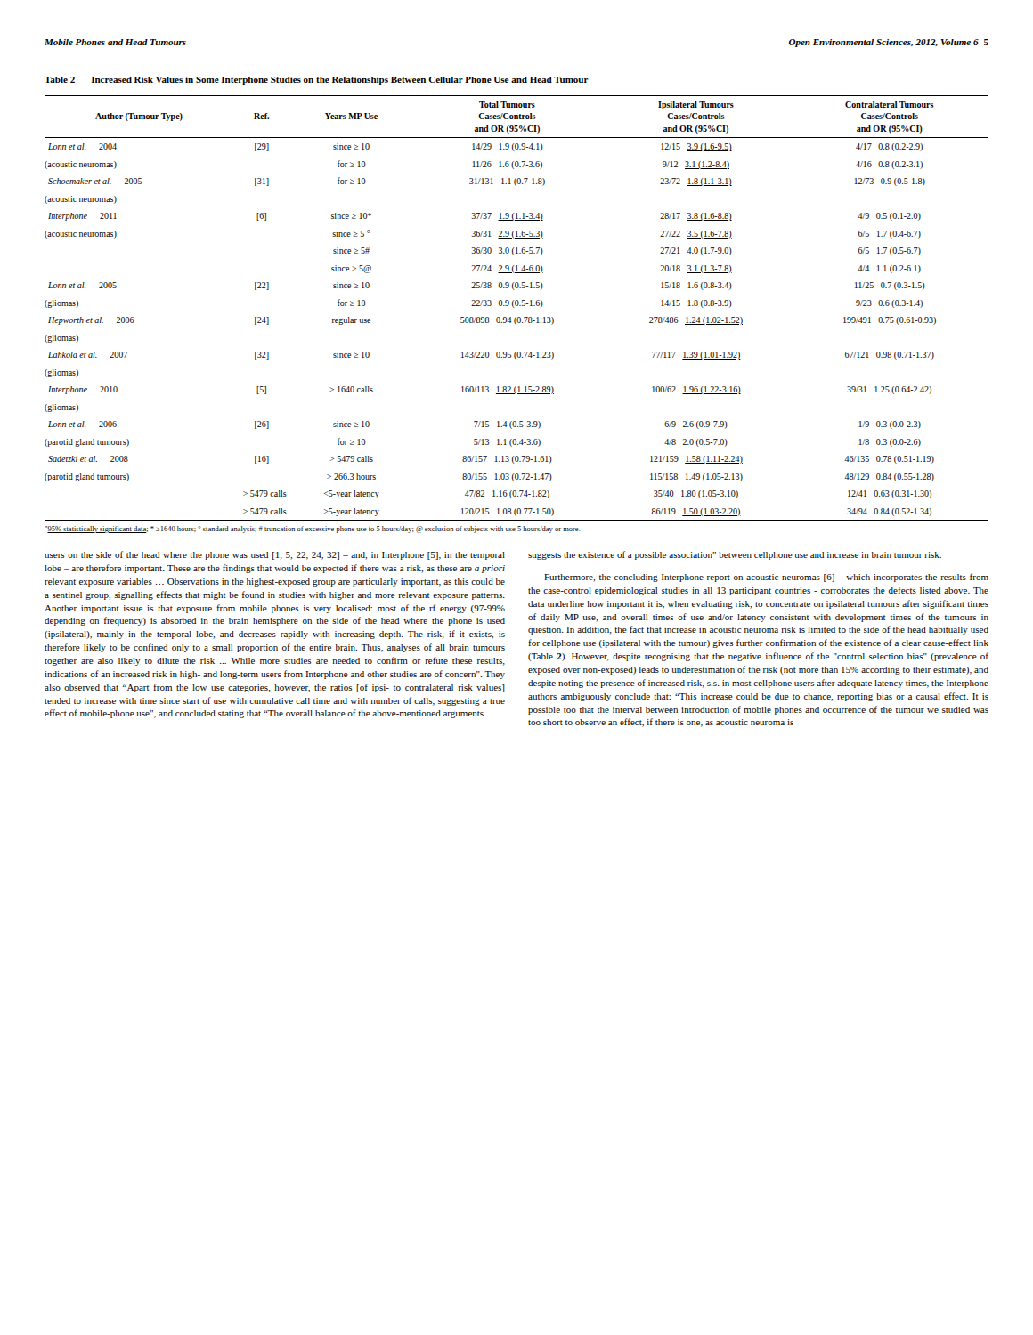Mobile Phones and Head Tumours
Open Environmental Sciences, 2012, Volume 65
Table 2 Increased Risk Values in Some Interphone Studies on the Relationships Between Cellular Phone Use and Head Tumour
| Author (Tumour Type) | Ref. | Years MP Use | Total Tumours | Ipsilateral Tumours | Contralateral Tumours |
| --- | --- | --- | --- | --- | --- |
| Cases/Controls and OR (95%CI) | Cases/Controls and OR (95%CI) | Cases/Controls and OR (95%CI) |
| Lonn et al. 2004 | [29] | since ≥ 10 | 14/29 1.9 (0.9-4.1) | 12/15 3.9 (1.6-9.5) | 4/17 0.8 (0.2-2.9) |
| (acoustic neuromas) | | for ≥ 10 | 11/26 1.6 (0.7-3.6) | 9/12 3.1 (1.2-8.4) | 4/16 0.8 (0.2-3.1) |
| Schoemaker et al. 2005 | [31] | for ≥ 10 | 31/131 1.1 (0.7-1.8) | 23/72 1.8 (1.1-3.1) | 12/73 0.9 (0.5-1.8) |
| (acoustic neuromas) | | | | | |
| Interphone 2011 | [6] | since ≥ 10* | 37/37 1.9 (1.1-3.4) | 28/17 3.8 (1.6-8.8) | 4/9 0.5 (0.1-2.0) |
| (acoustic neuromas) | | since ≥ 5 ° | 36/31 2.9 (1.6-5.3) | 27/22 3.5 (1.6-7.8) | 6/5 1.7 (0.4-6.7) |
| | | since ≥ 5# | 36/30 3.0 (1.6-5.7) | 27/21 4.0 (1.7-9.0) | 6/5 1.7 (0.5-6.7) |
| | | since ≥ 5@ | 27/24 2.9 (1.4-6.0) | 20/18 3.1 (1.3-7.8) | 4/4 1.1 (0.2-6.1) |
| Lonn et al. 2005 | [22] | since ≥ 10 | 25/38 0.9 (0.5-1.5) | 15/18 1.6 (0.8-3.4) | 11/25 0.7 (0.3-1.5) |
| (gliomas) | | for ≥ 10 | 22/33 0.9 (0.5-1.6) | 14/15 1.8 (0.8-3.9) | 9/23 0.6 (0.3-1.4) |
| Hepworth et al. 2006 | [24] | regular use | 508/898 0.94 (0.78-1.13) | 278/486 1.24 (1.02-1.52) | 199/491 0.75 (0.61-0.93) |
| (gliomas) | | | | | |
| Lahkola et al. 2007 | [32] | since ≥ 10 | 143/220 0.95 (0.74-1.23) | 77/117 1.39 (1.01-1.92) | 67/121 0.98 (0.71-1.37) |
| (gliomas) | | | | | |
| Interphone 2010 | [5] | ≥ 1640 calls | 160/113 1.82 (1.15-2.89) | 100/62 1.96 (1.22-3.16) | 39/31 1.25 (0.64-2.42) |
| (gliomas) | | | | | |
| Lonn et al. 2006 | [26] | since ≥ 10 | 7/15 1.4 (0.5-3.9) | 6/9 2.6 (0.9-7.9) | 1/9 0.3 (0.0-2.3) |
| (parotid gland tumours) | | for ≥ 10 | 5/13 1.1 (0.4-3.6) | 4/8 2.0 (0.5-7.0) | 1/8 0.3 (0.0-2.6) |
| Sadetzki et al. 2008 | [16] | > 5479 calls | 86/157 1.13 (0.79-1.61) | 121/159 1.58 (1.11-2.24) | 46/135 0.78 (0.51-1.19) |
| (parotid gland tumours) | | > 266.3 hours | 80/155 1.03 (0.72-1.47) | 115/158 1.49 (1.05-2.13) | 48/129 0.84 (0.55-1.28) |
| | > 5479 calls | <5-year latency | 47/82 1.16 (0.74-1.82) | 35/40 1.80 (1.05-3.10) | 12/41 0.63 (0.31-1.30) |
| | > 5479 calls | >5-year latency | 120/215 1.08 (0.77-1.50) | 86/119 1.50 (1.03-2.20) | 34/94 0.84 (0.52-1.34) |
"95% statistically significant data; * ≥1640 hours; ° standard analysis; # truncation of excessive phone use to 5 hours/day; @ exclusion of subjects with use 5 hours/day or more.
users on the side of the head where the phone was used [1, 5, 22, 24, 32] – and, in Interphone [5], in the temporal lobe – are therefore important. These are the findings that would be expected if there was a risk, as these are a priori relevant exposure variables … Observations in the highest-exposed group are particularly important, as this could be a sentinel group, signalling effects that might be found in studies with higher and more relevant exposure patterns. Another important issue is that exposure from mobile phones is very localised: most of the rf energy (97-99% depending on frequency) is absorbed in the brain hemisphere on the side of the head where the phone is used (ipsilateral), mainly in the temporal lobe, and decreases rapidly with increasing depth. The risk, if it exists, is therefore likely to be confined only to a small proportion of the entire brain. Thus, analyses of all brain tumours together are also likely to dilute the risk ... While more studies are needed to confirm or refute these results, indications of an increased risk in high- and long-term users from Interphone and other studies are of concern". They also observed that “Apart from the low use categories, however, the ratios [of ipsi- to contralateral risk values] tended to increase with time since start of use with cumulative call time and with number of calls, suggesting a true effect of mobile-phone use", and concluded stating that “The overall balance of the above-mentioned arguments
suggests the existence of a possible association" between cellphone use and increase in brain tumour risk.
Furthermore, the concluding Interphone report on acoustic neuromas [6] – which incorporates the results from the case-control epidemiological studies in all 13 participant countries - corroborates the defects listed above. The data underline how important it is, when evaluating risk, to concentrate on ipsilateral tumours after significant times of daily MP use, and overall times of use and/or latency consistent with development times of the tumours in question. In addition, the fact that increase in acoustic neuroma risk is limited to the side of the head habitually used for cellphone use (ipsilateral with the tumour) gives further confirmation of the existence of a clear cause-effect link (Table 2). However, despite recognising that the negative influence of the "control selection bias" (prevalence of exposed over non-exposed) leads to underestimation of the risk (not more than 15% according to their estimate), and despite noting the presence of increased risk, s.s. in most cellphone users after adequate latency times, the Interphone authors ambiguously conclude that: “This increase could be due to chance, reporting bias or a causal effect. It is possible too that the interval between introduction of mobile phones and occurrence of the tumour we studied was too short to observe an effect, if there is one, as acoustic neuroma is